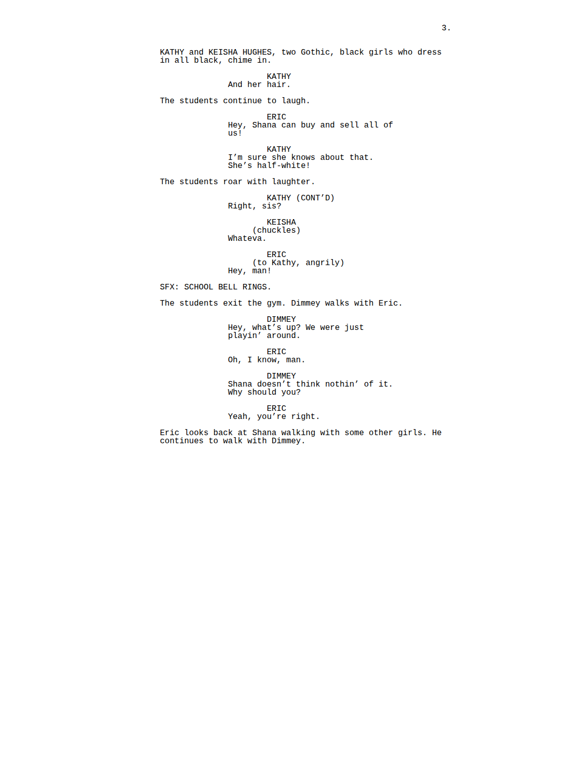3.
KATHY and KEISHA HUGHES, two Gothic, black girls who dress in all black, chime in.
Kathy
And her hair.
The students continue to laugh.
Eric
Hey, Shana can buy and sell all of us!
Kathy
I’m sure she knows about that. She’s half-white!
The students roar with laughter.
Kathy (CONT’D)
Right, sis?
Keisha
(chuckles)
Whateva.
Eric
(to Kathy, angrily)
Hey, man!
SFX: SCHOOL BELL RINGS.
The students exit the gym. Dimmey walks with Eric.
Dimmey
Hey, what’s up? We were just playin’ around.
Eric
Oh, I know, man.
Dimmey
Shana doesn’t think nothin’ of it. Why should you?
Eric
Yeah, you’re right.
Eric looks back at Shana walking with some other girls. He continues to walk with Dimmey.